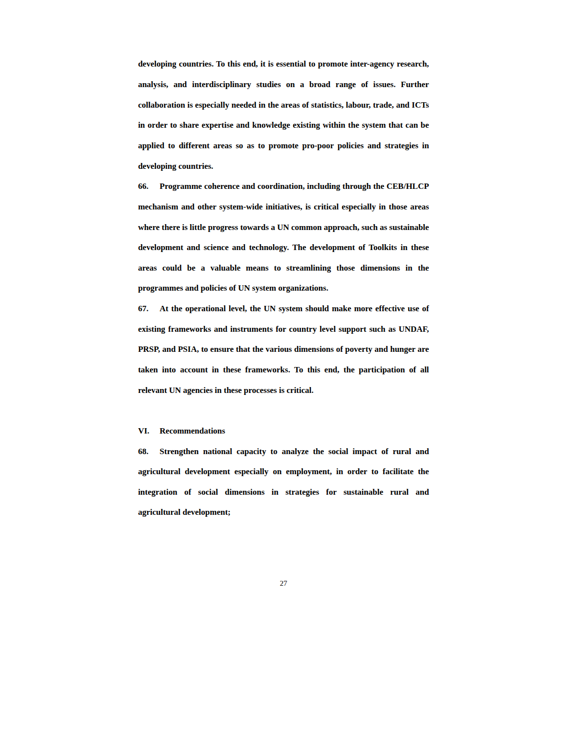developing countries. To this end, it is essential to promote inter-agency research, analysis, and interdisciplinary studies on a broad range of issues. Further collaboration is especially needed in the areas of statistics, labour, trade, and ICTs in order to share expertise and knowledge existing within the system that can be applied to different areas so as to promote pro-poor policies and strategies in developing countries.
66. Programme coherence and coordination, including through the CEB/HLCP mechanism and other system-wide initiatives, is critical especially in those areas where there is little progress towards a UN common approach, such as sustainable development and science and technology. The development of Toolkits in these areas could be a valuable means to streamlining those dimensions in the programmes and policies of UN system organizations.
67. At the operational level, the UN system should make more effective use of existing frameworks and instruments for country level support such as UNDAF, PRSP, and PSIA, to ensure that the various dimensions of poverty and hunger are taken into account in these frameworks. To this end, the participation of all relevant UN agencies in these processes is critical.
VI. Recommendations
68. Strengthen national capacity to analyze the social impact of rural and agricultural development especially on employment, in order to facilitate the integration of social dimensions in strategies for sustainable rural and agricultural development;
27